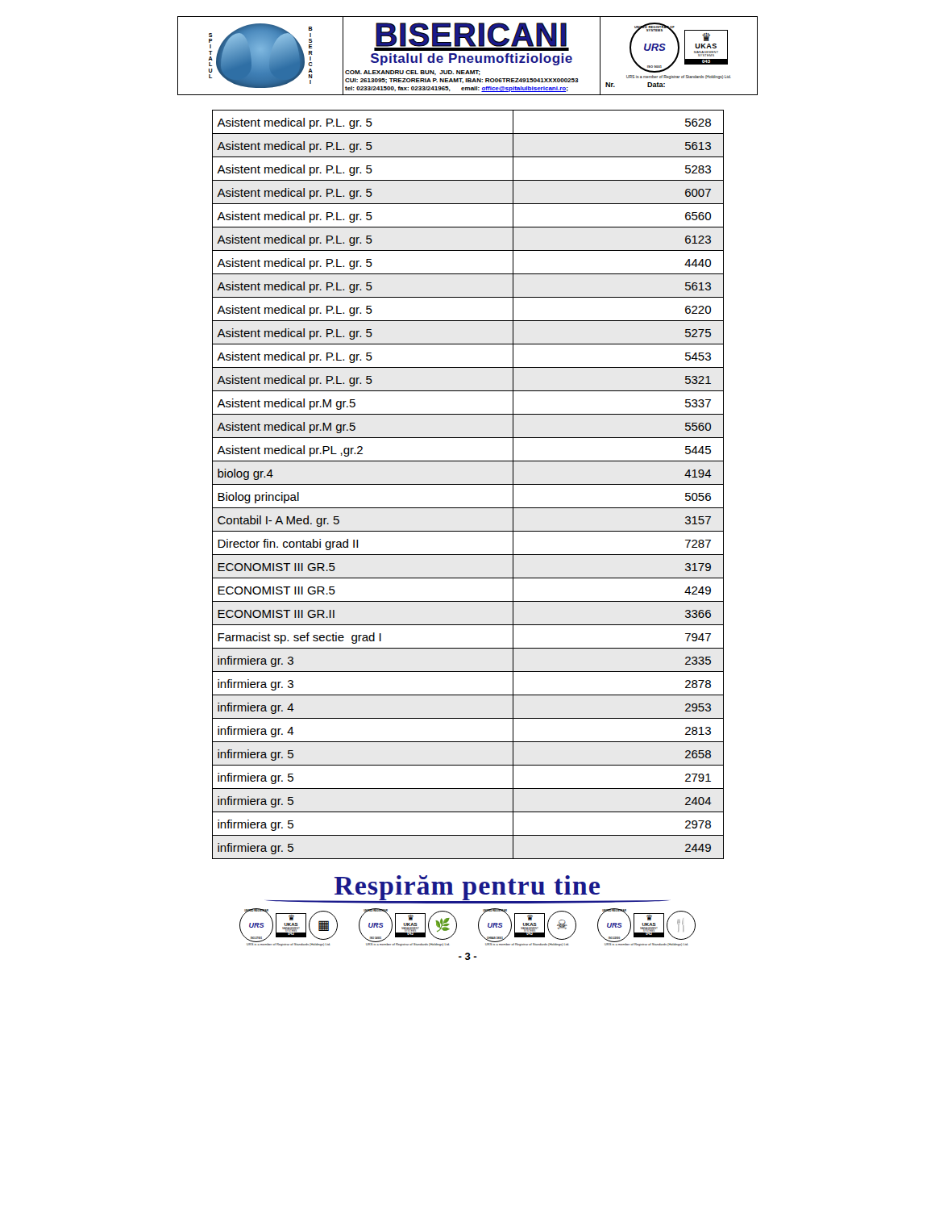| S P I T A L U L B I S E R I C A N I | BISERICANI Spitalul de Pneumoftiziologie COM. ALEXANDRU CEL BUN, JUD. NEAMT; CUI: 2613095; TREZORERIA P. NEAMT, IBAN: RO06TREZ4915041XXX000253 tel: 0233/241500, fax: 0233/241965, email: office@spitalulbisericani.ro ; | UNITED REGISTRAR OF SYSTEMS URS ISO 9001 ♛ UKAS MANAGEMENT SYSTEMS 043 URS is a member of Registrar of Standards (Holdings) Ltd. Nr. Data: |
| Asistent medical pr. P.L. gr. 5 | 5628 |
| Asistent medical pr. P.L. gr. 5 | 5613 |
| Asistent medical pr. P.L. gr. 5 | 5283 |
| Asistent medical pr. P.L. gr. 5 | 6007 |
| Asistent medical pr. P.L. gr. 5 | 6560 |
| Asistent medical pr. P.L. gr. 5 | 6123 |
| Asistent medical pr. P.L. gr. 5 | 4440 |
| Asistent medical pr. P.L. gr. 5 | 5613 |
| Asistent medical pr. P.L. gr. 5 | 6220 |
| Asistent medical pr. P.L. gr. 5 | 5275 |
| Asistent medical pr. P.L. gr. 5 | 5453 |
| Asistent medical pr. P.L. gr. 5 | 5321 |
| Asistent medical pr.M gr.5 | 5337 |
| Asistent medical pr.M gr.5 | 5560 |
| Asistent medical pr.PL ,gr.2 | 5445 |
| biolog gr.4 | 4194 |
| Biolog principal | 5056 |
| Contabil I- A Med. gr. 5 | 3157 |
| Director fin. contabi grad II | 7287 |
| ECONOMIST III GR.5 | 3179 |
| ECONOMIST III GR.5 | 4249 |
| ECONOMIST III GR.II | 3366 |
| Farmacist sp. sef sectie grad I | 7947 |
| infirmiera gr. 3 | 2335 |
| infirmiera gr. 3 | 2878 |
| infirmiera gr. 4 | 2953 |
| infirmiera gr. 4 | 2813 |
| infirmiera gr. 5 | 2658 |
| infirmiera gr. 5 | 2791 |
| infirmiera gr. 5 | 2404 |
| infirmiera gr. 5 | 2978 |
| infirmiera gr. 5 | 2449 |
Respirăm pentru tine
UNITED REGISTRAR URS ISO 27001
♛
UKAS
MANAGEMENT
SYSTEMS
043
▦
URS is a member of Registrar of Standards (Holdings) Ltd.
UNITED REGISTRAR URS ISO 14001
♛
UKAS
MANAGEMENT
SYSTEMS
043
🌿
URS is a member of Registrar of Standards (Holdings) Ltd.
UNITED REGISTRAR URS OHSAS 18001
♛
UKAS
MANAGEMENT
SYSTEMS
043
☠
URS is a member of Registrar of Standards (Holdings) Ltd.
UNITED REGISTRAR URS ISO 22000
♛
UKAS
MANAGEMENT
SYSTEMS
043
🍴
URS is a member of Registrar of Standards (Holdings) Ltd.
- 3 -